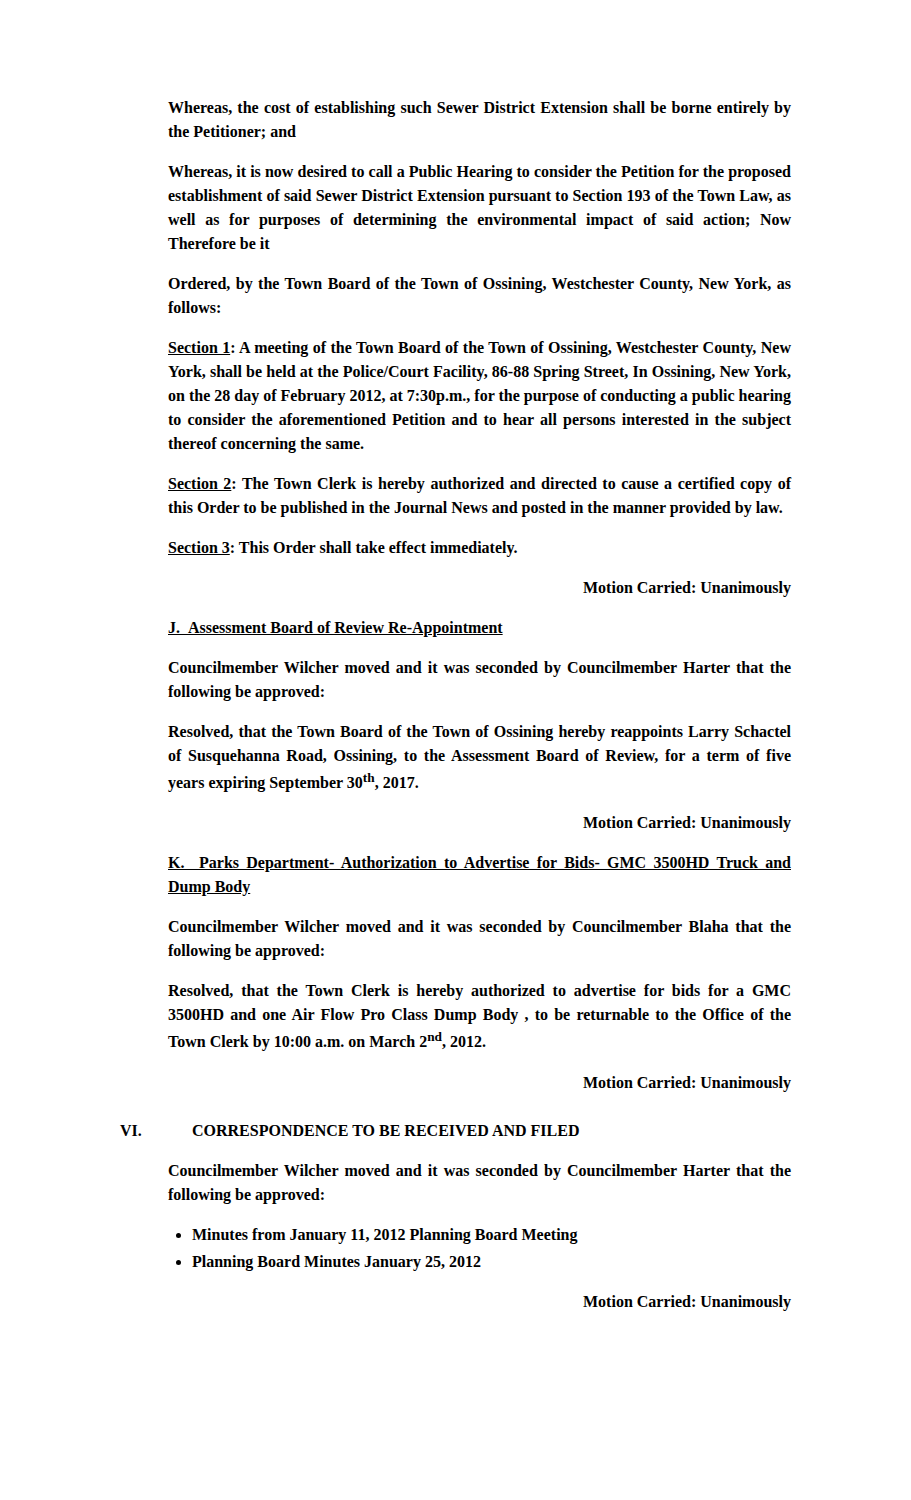Whereas, the cost of establishing such Sewer District Extension shall be borne entirely by the Petitioner; and
Whereas, it is now desired to call a Public Hearing to consider the Petition for the proposed establishment of said Sewer District Extension pursuant to Section 193 of the Town Law, as well as for purposes of determining the environmental impact of said action; Now Therefore be it
Ordered, by the Town Board of the Town of Ossining, Westchester County, New York, as follows:
Section 1: A meeting of the Town Board of the Town of Ossining, Westchester County, New York, shall be held at the Police/Court Facility, 86-88 Spring Street, In Ossining, New York, on the 28 day of February 2012, at 7:30p.m., for the purpose of conducting a public hearing to consider the aforementioned Petition and to hear all persons interested in the subject thereof concerning the same.
Section 2: The Town Clerk is hereby authorized and directed to cause a certified copy of this Order to be published in the Journal News and posted in the manner provided by law.
Section 3: This Order shall take effect immediately.
Motion Carried: Unanimously
J. Assessment Board of Review Re-Appointment
Councilmember Wilcher moved and it was seconded by Councilmember Harter that the following be approved:
Resolved, that the Town Board of the Town of Ossining hereby reappoints Larry Schactel of Susquehanna Road, Ossining, to the Assessment Board of Review, for a term of five years expiring September 30th, 2017.
Motion Carried: Unanimously
K. Parks Department- Authorization to Advertise for Bids- GMC 3500HD Truck and Dump Body
Councilmember Wilcher moved and it was seconded by Councilmember Blaha that the following be approved:
Resolved, that the Town Clerk is hereby authorized to advertise for bids for a GMC 3500HD and one Air Flow Pro Class Dump Body , to be returnable to the Office of the Town Clerk by 10:00 a.m. on March 2nd, 2012.
Motion Carried: Unanimously
VI. CORRESPONDENCE TO BE RECEIVED AND FILED
Councilmember Wilcher moved and it was seconded by Councilmember Harter that the following be approved:
Minutes from January 11, 2012 Planning Board Meeting
Planning Board Minutes January 25, 2012
Motion Carried: Unanimously